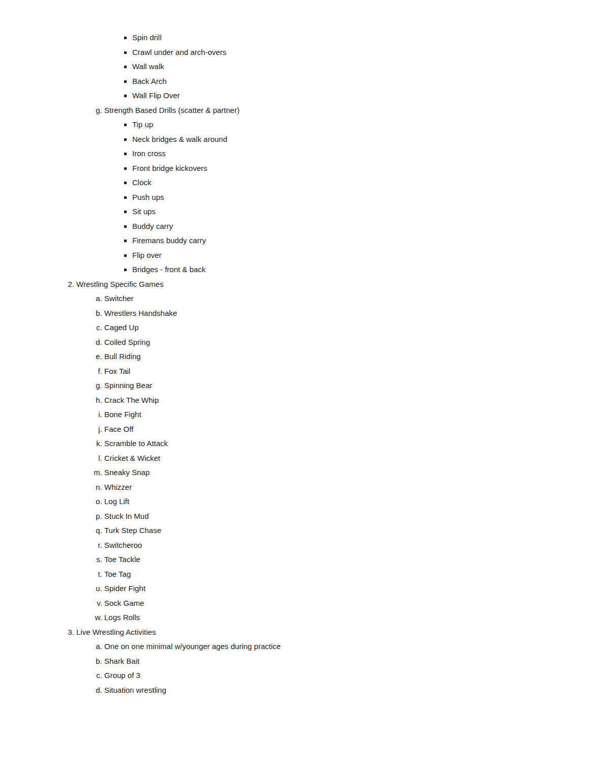Spin drill
Crawl under and arch-overs
Wall walk
Back Arch
Wall Flip Over
Strength Based Drills (scatter & partner)
Tip up
Neck bridges & walk around
Iron cross
Front bridge kickovers
Clock
Push ups
Sit ups
Buddy carry
Firemans buddy carry
Flip over
Bridges - front & back
Wrestling Specific Games
Switcher
Wrestlers Handshake
Caged Up
Coiled Spring
Bull Riding
Fox Tail
Spinning Bear
Crack The Whip
Bone Fight
Face Off
Scramble to Attack
Cricket & Wicket
Sneaky Snap
Whizzer
Log Lift
Stuck In Mud
Turk Step Chase
Switcheroo
Toe Tackle
Toe Tag
Spider Fight
Sock Game
Logs Rolls
Live Wrestling Activities
One on one minimal w/younger ages during practice
Shark Bait
Group of 3
Situation wrestling